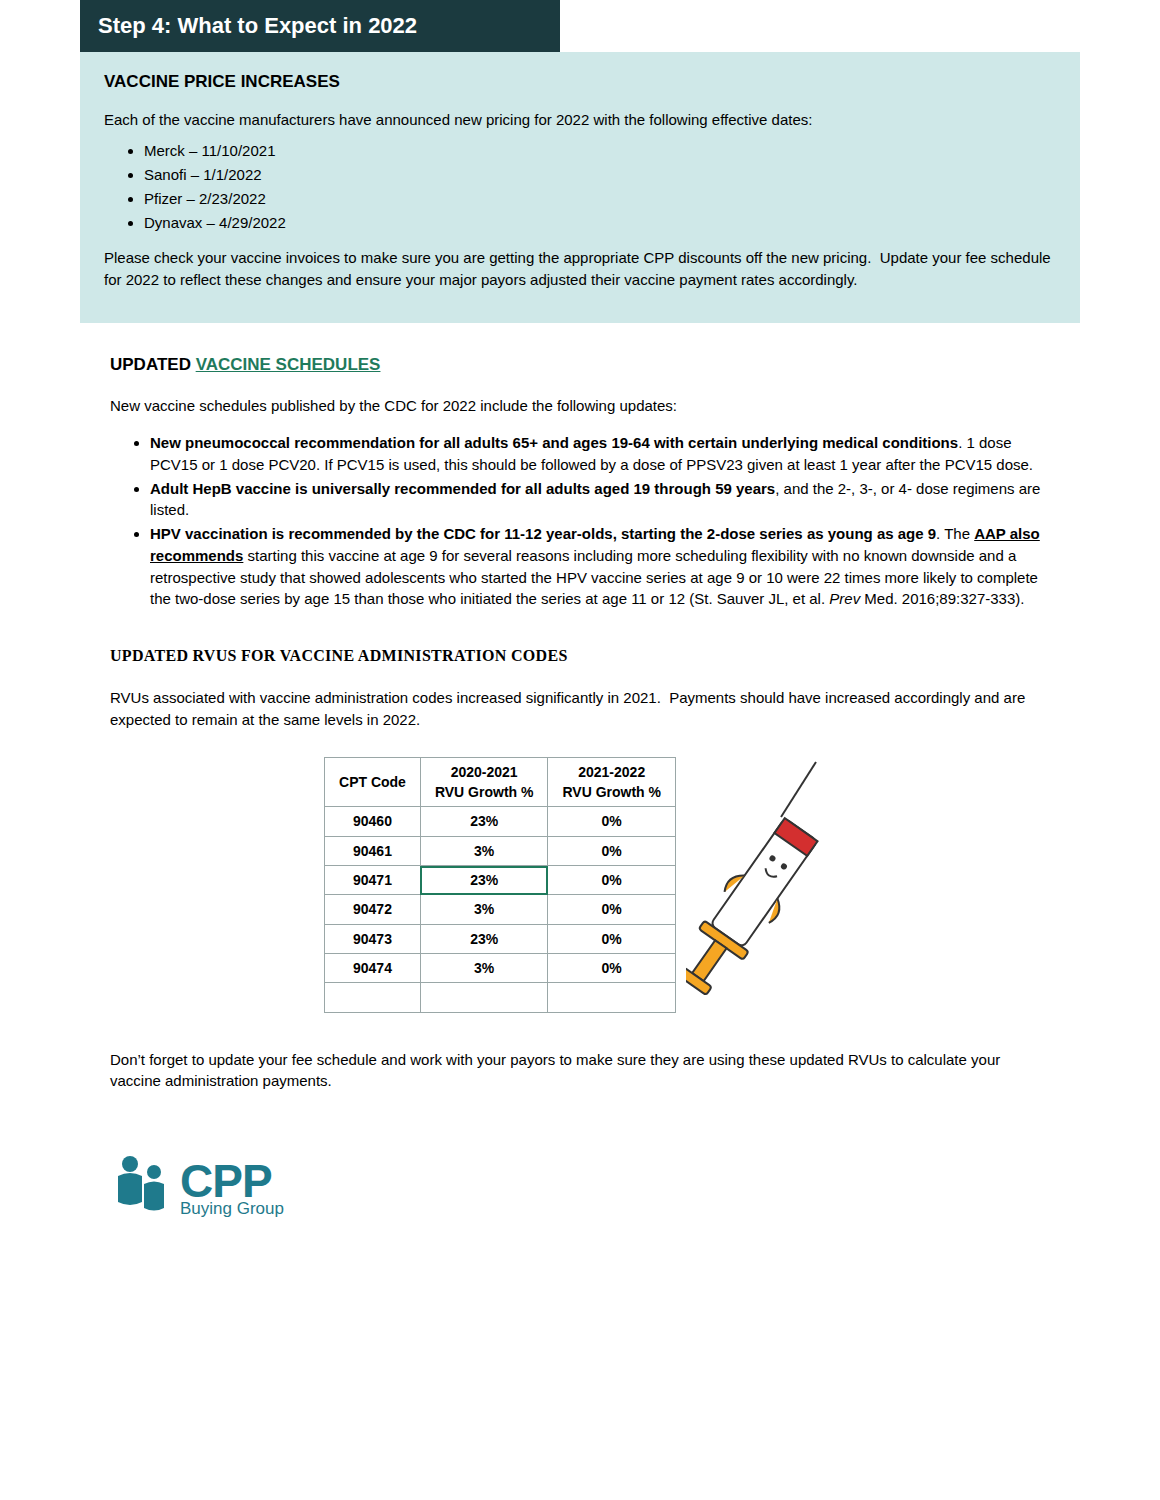Step 4: What to Expect in 2022
VACCINE PRICE INCREASES
Each of the vaccine manufacturers have announced new pricing for 2022 with the following effective dates:
Merck – 11/10/2021
Sanofi – 1/1/2022
Pfizer – 2/23/2022
Dynavax – 4/29/2022
Please check your vaccine invoices to make sure you are getting the appropriate CPP discounts off the new pricing. Update your fee schedule for 2022 to reflect these changes and ensure your major payors adjusted their vaccine payment rates accordingly.
UPDATED VACCINE SCHEDULES
New vaccine schedules published by the CDC for 2022 include the following updates:
New pneumococcal recommendation for all adults 65+ and ages 19-64 with certain underlying medical conditions. 1 dose PCV15 or 1 dose PCV20. If PCV15 is used, this should be followed by a dose of PPSV23 given at least 1 year after the PCV15 dose.
Adult HepB vaccine is universally recommended for all adults aged 19 through 59 years, and the 2-, 3-, or 4- dose regimens are listed.
HPV vaccination is recommended by the CDC for 11-12 year-olds, starting the 2-dose series as young as age 9. The AAP also recommends starting this vaccine at age 9 for several reasons including more scheduling flexibility with no known downside and a retrospective study that showed adolescents who started the HPV vaccine series at age 9 or 10 were 22 times more likely to complete the two-dose series by age 15 than those who initiated the series at age 11 or 12 (St. Sauver JL, et al. Prev Med. 2016;89:327-333).
UPDATED RVUS FOR VACCINE ADMINISTRATION CODES
RVUs associated with vaccine administration codes increased significantly in 2021. Payments should have increased accordingly and are expected to remain at the same levels in 2022.
| CPT Code | 2020-2021 RVU Growth % | 2021-2022 RVU Growth % |
| --- | --- | --- |
| 90460 | 23% | 0% |
| 90461 | 3% | 0% |
| 90471 | 23% | 0% |
| 90472 | 3% | 0% |
| 90473 | 23% | 0% |
| 90474 | 3% | 0% |
Don’t forget to update your fee schedule and work with your payors to make sure they are using these updated RVUs to calculate your vaccine administration payments.
CPP
Buying Group